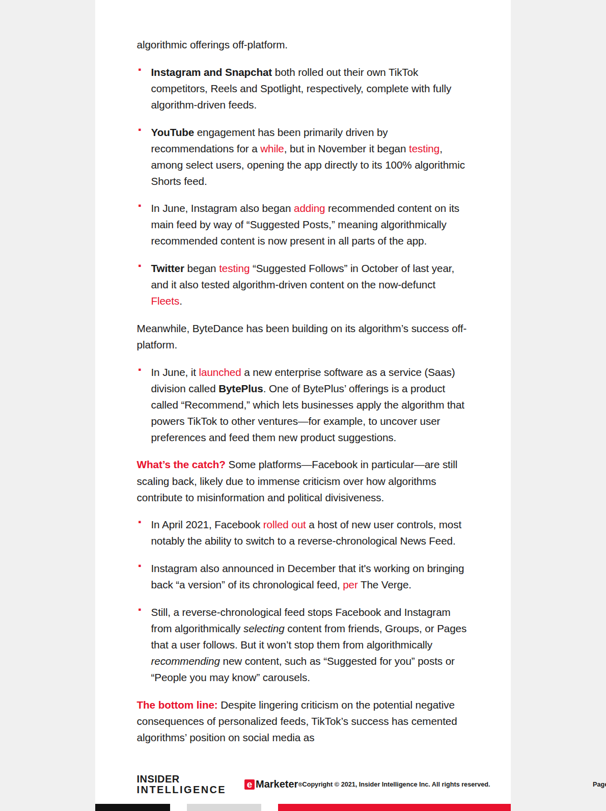algorithmic offerings off-platform.
Instagram and Snapchat both rolled out their own TikTok competitors, Reels and Spotlight, respectively, complete with fully algorithm-driven feeds.
YouTube engagement has been primarily driven by recommendations for a while, but in November it began testing, among select users, opening the app directly to its 100% algorithmic Shorts feed.
In June, Instagram also began adding recommended content on its main feed by way of “Suggested Posts,” meaning algorithmically recommended content is now present in all parts of the app.
Twitter began testing “Suggested Follows” in October of last year, and it also tested algorithm-driven content on the now-defunct Fleets.
Meanwhile, ByteDance has been building on its algorithm’s success off-platform.
In June, it launched a new enterprise software as a service (Saas) division called BytePlus. One of BytePlus’ offerings is a product called “Recommend,” which lets businesses apply the algorithm that powers TikTok to other ventures—for example, to uncover user preferences and feed them new product suggestions.
What’s the catch? Some platforms—Facebook in particular—are still scaling back, likely due to immense criticism over how algorithms contribute to misinformation and political divisiveness.
In April 2021, Facebook rolled out a host of new user controls, most notably the ability to switch to a reverse-chronological News Feed.
Instagram also announced in December that it's working on bringing back “a version” of its chronological feed, per The Verge.
Still, a reverse-chronological feed stops Facebook and Instagram from algorithmically selecting content from friends, Groups, or Pages that a user follows. But it won’t stop them from algorithmically recommending new content, such as “Suggested for you” posts or “People you may know” carousels.
The bottom line: Despite lingering criticism on the potential negative consequences of personalized feeds, TikTok’s success has cemented algorithms’ position on social media as
INSIDER INTELLIGENCE
eMarketer®
Copyright © 2021, Insider Intelligence Inc. All rights reserved.
Page 4